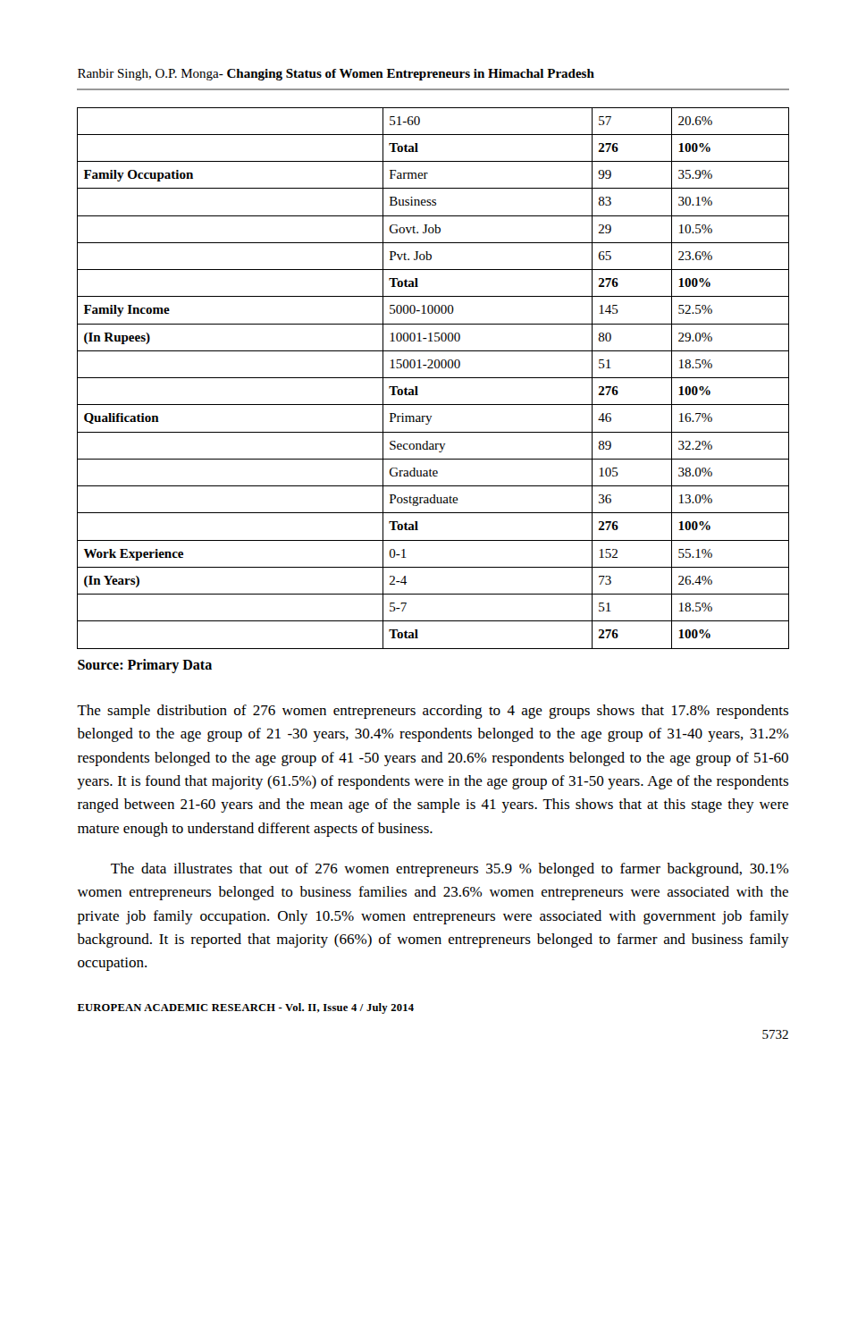Ranbir Singh, O.P. Monga- Changing Status of Women Entrepreneurs in Himachal Pradesh
| | 51-60 | 57 | 20.6% |
| | Total | 276 | 100% |
| Family Occupation | Farmer | 99 | 35.9% |
| | Business | 83 | 30.1% |
| | Govt. Job | 29 | 10.5% |
| | Pvt. Job | 65 | 23.6% |
| | Total | 276 | 100% |
| Family Income | 5000-10000 | 145 | 52.5% |
| (In Rupees) | 10001-15000 | 80 | 29.0% |
| | 15001-20000 | 51 | 18.5% |
| | Total | 276 | 100% |
| Qualification | Primary | 46 | 16.7% |
| | Secondary | 89 | 32.2% |
| | Graduate | 105 | 38.0% |
| | Postgraduate | 36 | 13.0% |
| | Total | 276 | 100% |
| Work Experience | 0-1 | 152 | 55.1% |
| (In Years) | 2-4 | 73 | 26.4% |
| | 5-7 | 51 | 18.5% |
| | Total | 276 | 100% |
Source: Primary Data
The sample distribution of 276 women entrepreneurs according to 4 age groups shows that 17.8% respondents belonged to the age group of 21 -30 years, 30.4% respondents belonged to the age group of 31-40 years, 31.2% respondents belonged to the age group of 41 -50 years and 20.6% respondents belonged to the age group of 51-60 years. It is found that majority (61.5%) of respondents were in the age group of 31-50 years. Age of the respondents ranged between 21-60 years and the mean age of the sample is 41 years. This shows that at this stage they were mature enough to understand different aspects of business.
The data illustrates that out of 276 women entrepreneurs 35.9 % belonged to farmer background, 30.1% women entrepreneurs belonged to business families and 23.6% women entrepreneurs were associated with the private job family occupation. Only 10.5% women entrepreneurs were associated with government job family background. It is reported that majority (66%) of women entrepreneurs belonged to farmer and business family occupation.
EUROPEAN ACADEMIC RESEARCH - Vol. II, Issue 4 / July 2014
5732